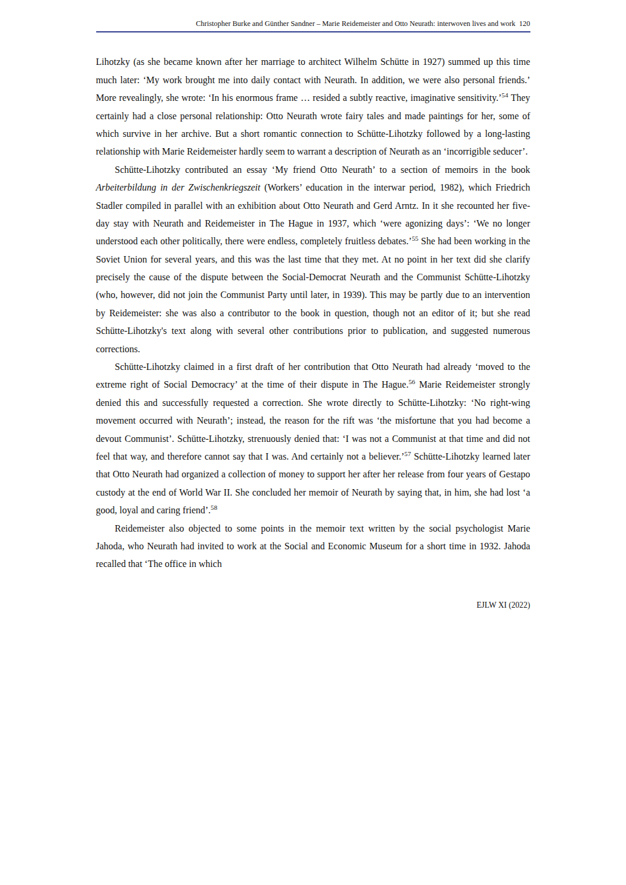Christopher Burke and Günther Sandner – Marie Reidemeister and Otto Neurath: interwoven lives and work 120
Lihotzky (as she became known after her marriage to architect Wilhelm Schütte in 1927) summed up this time much later: ‘My work brought me into daily contact with Neurath. In addition, we were also personal friends.’ More revealingly, she wrote: ‘In his enormous frame … resided a subtly reactive, imaginative sensitivity.’54 They certainly had a close personal relationship: Otto Neurath wrote fairy tales and made paintings for her, some of which survive in her archive. But a short romantic connection to Schütte-Lihotzky followed by a long-lasting relationship with Marie Reidemeister hardly seem to warrant a description of Neurath as an ‘incorrigible seducer’.
Schütte-Lihotzky contributed an essay ‘My friend Otto Neurath’ to a section of memoirs in the book Arbeiterbildung in der Zwischenkriegszeit (Workers’ education in the interwar period, 1982), which Friedrich Stadler compiled in parallel with an exhibition about Otto Neurath and Gerd Arntz. In it she recounted her five-day stay with Neurath and Reidemeister in The Hague in 1937, which ‘were agonizing days’: ‘We no longer understood each other politically, there were endless, completely fruitless debates.’55 She had been working in the Soviet Union for several years, and this was the last time that they met. At no point in her text did she clarify precisely the cause of the dispute between the Social-Democrat Neurath and the Communist Schütte-Lihotzky (who, however, did not join the Communist Party until later, in 1939). This may be partly due to an intervention by Reidemeister: she was also a contributor to the book in question, though not an editor of it; but she read Schütte-Lihotzky's text along with several other contributions prior to publication, and suggested numerous corrections.
Schütte-Lihotzky claimed in a first draft of her contribution that Otto Neurath had already ‘moved to the extreme right of Social Democracy’ at the time of their dispute in The Hague.56 Marie Reidemeister strongly denied this and successfully requested a correction. She wrote directly to Schütte-Lihotzky: ‘No right-wing movement occurred with Neurath’; instead, the reason for the rift was ‘the misfortune that you had become a devout Communist’. Schütte-Lihotzky, strenuously denied that: ‘I was not a Communist at that time and did not feel that way, and therefore cannot say that I was. And certainly not a believer.’57 Schütte-Lihotzky learned later that Otto Neurath had organized a collection of money to support her after her release from four years of Gestapo custody at the end of World War II. She concluded her memoir of Neurath by saying that, in him, she had lost ‘a good, loyal and caring friend’.58
Reidemeister also objected to some points in the memoir text written by the social psychologist Marie Jahoda, who Neurath had invited to work at the Social and Economic Museum for a short time in 1932. Jahoda recalled that ‘The office in which
EJLW XI (2022)